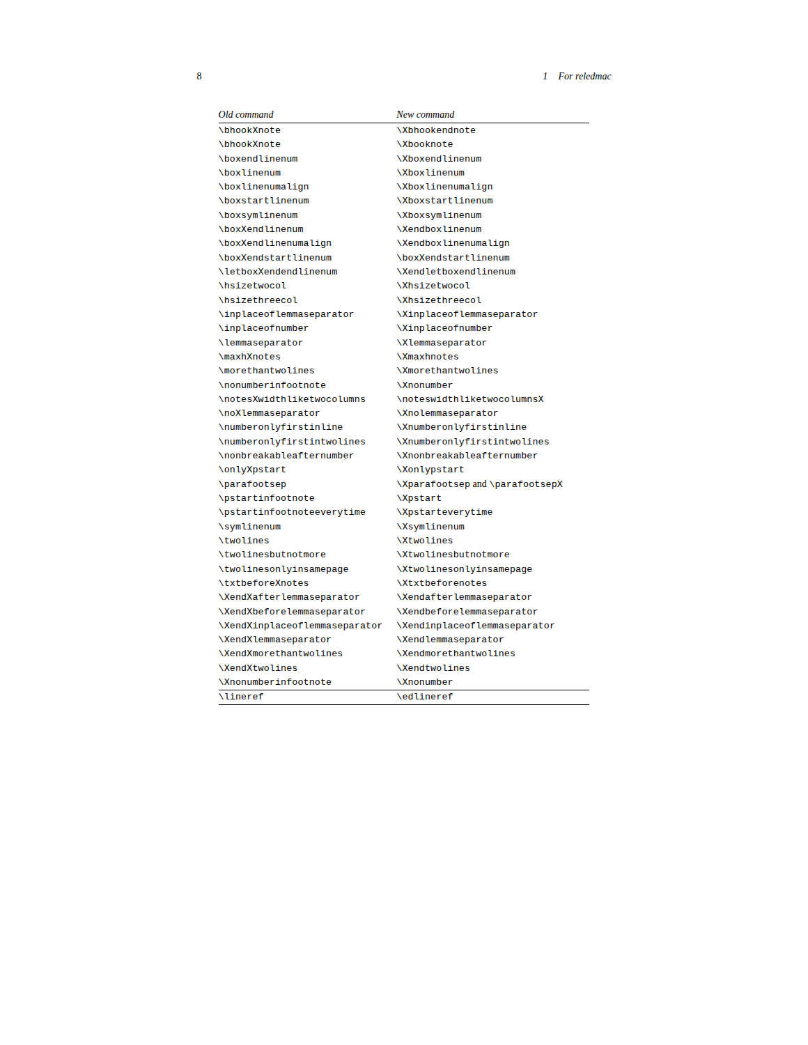8 1 For reledmac
| Old command | New command |
| --- | --- |
| \bhookXnote | \Xbhookendnote |
| \bhookXnote | \Xbooknote |
| \boxendlinenum | \Xboxendlinenum |
| \boxlinenum | \Xboxlinenum |
| \boxlinenumalign | \Xboxlinenumalign |
| \boxstartlinenum | \Xboxstartlinenum |
| \boxsymlinenum | \Xboxsymlinenum |
| \boxXendlinenum | \Xendboxlinenum |
| \boxXendlinenumalign | \Xendboxlinenumalign |
| \boxXendstartlinenum | \boxXendstartlinenum |
| \letboxXendendlinenum | \Xendletboxendlinenum |
| \hsizetwocol | \Xhsizetwocol |
| \hsizethreecol | \Xhsizethreecol |
| \inplaceoflemmaseparator | \Xinplaceoflemmaseparator |
| \inplaceofnumber | \Xinplaceofnumber |
| \lemmaseparator | \Xlemmaseparator |
| \maxhXnotes | \Xmaxhnotes |
| \morethantwolines | \Xmorethantwolines |
| \nonumberinfootnote | \Xnonumber |
| \notesXwidthliketwocolumns | \noteswidthliketwocolumnsX |
| \noXlemmaseparator | \Xnolemmaseparator |
| \numberonlyfirstinline | \Xnumberonlyfirstinline |
| \numberonlyfirstintwolines | \Xnumberonlyfirstintwolines |
| \nonbreakableafternumber | \Xnonbreakableafternumber |
| \onlyXpstart | \Xonlypstart |
| \parafootsep | \Xparafootsep and \parafootsepX |
| \pstartinfootnote | \Xpstart |
| \pstartinfootnoteeverytime | \Xpstarteverytime |
| \symlinenum | \Xsymlinenum |
| \twolines | \Xtwolines |
| \twolinesbutnotmore | \Xtwolinesbutnotmore |
| \twolinesonlyinsamepage | \Xtwolinesonlyinsamepage |
| \txtbeforeXnotes | \Xtxtbeforenotes |
| \XendXafterlemmaseparator | \Xendafterlemmaseparator |
| \XendXbeforelemmaseparator | \Xendbeforelemmaseparator |
| \XendXinplaceoflemmaseparator | \Xendinplaceoflemmaseparator |
| \XendXlemmaseparator | \Xendlemmaseparator |
| \XendXmorethantwolines | \Xendmorethantwolines |
| \XendXtwolines | \Xendtwolines |
| \Xnonumberinfootnote | \Xnonumber |
| \lineref | \edlineref |